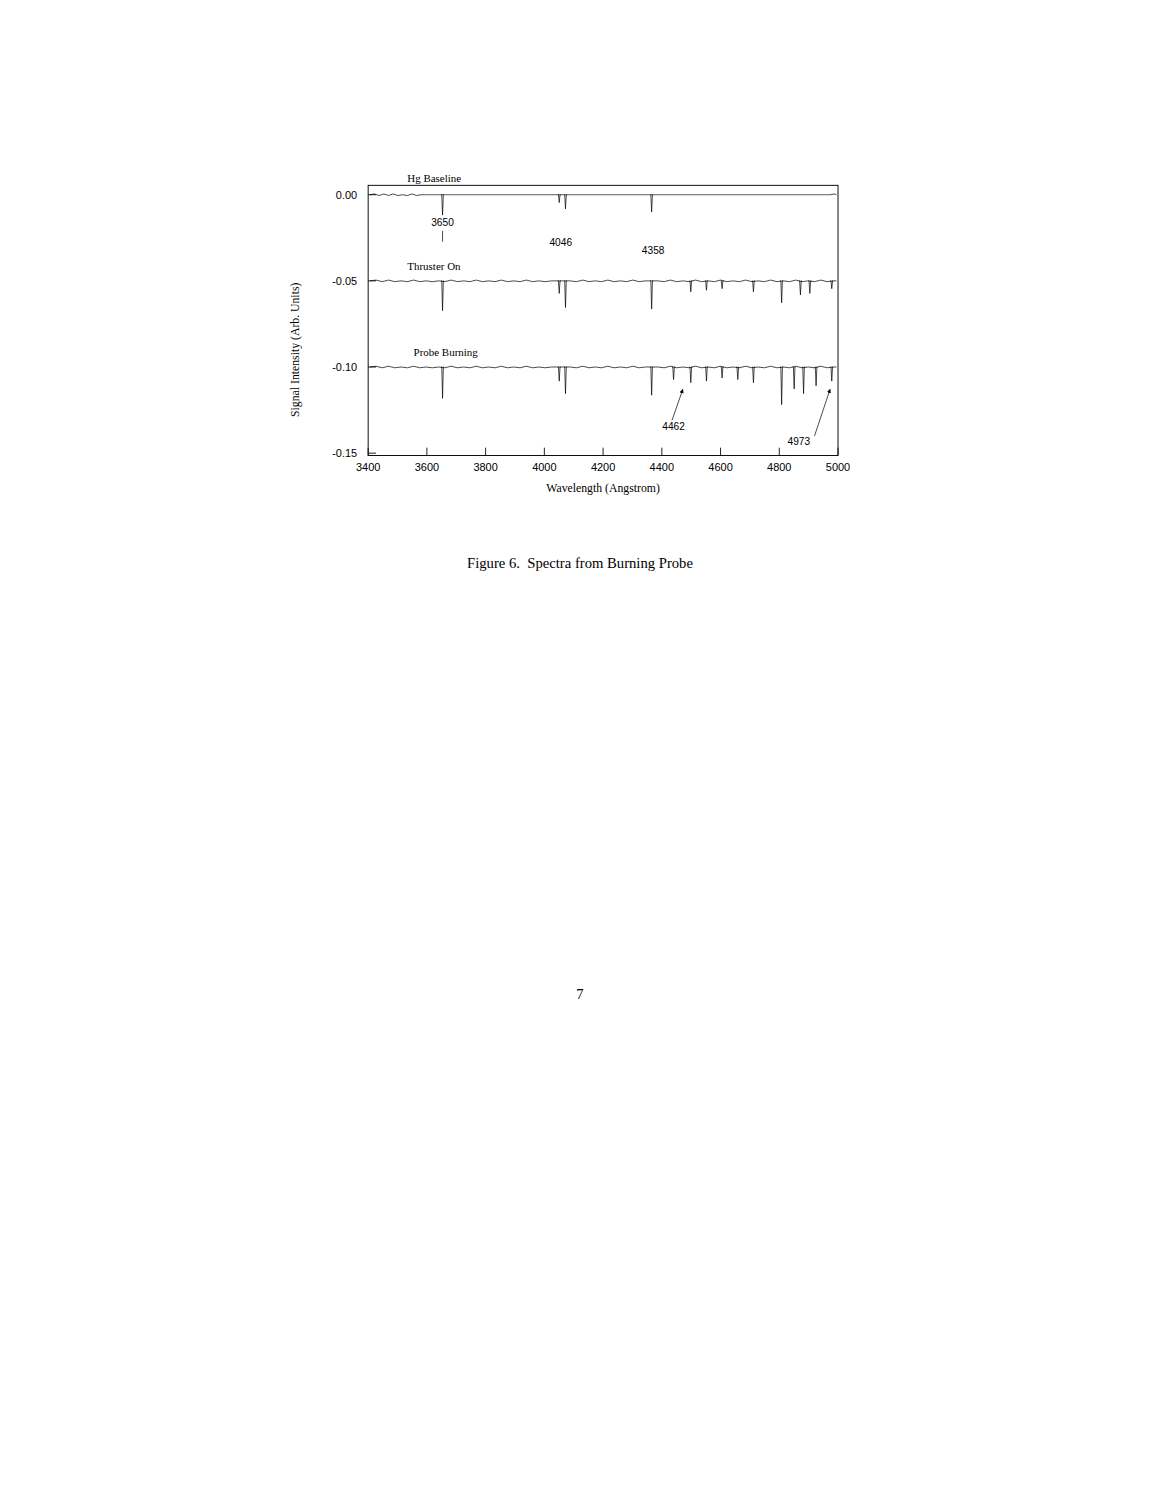Spectra from Burning Probe Three stacked spectral traces labeled Hg Baseline, Thruster On, and Probe Burning, plotted as signal intensity in arbitrary units versus wavelength in Angstroms from 3400 to 5000. Mercury lines at 3650, 4046, and 4358 Angstroms are marked, and additional features at 4462 and 4973 Angstroms are indicated with arrows. Signal Intensity (Arb. Units) 0.00 -0.05 -0.10 -0.15 3400 3600 3800 4000 4200 4400 4600 4800 5000 Wavelength (Angstrom) Hg Baseline Thruster On Probe Burning 3650 4046 4358 4462 4973
Figure 6. Spectra from Burning Probe
7